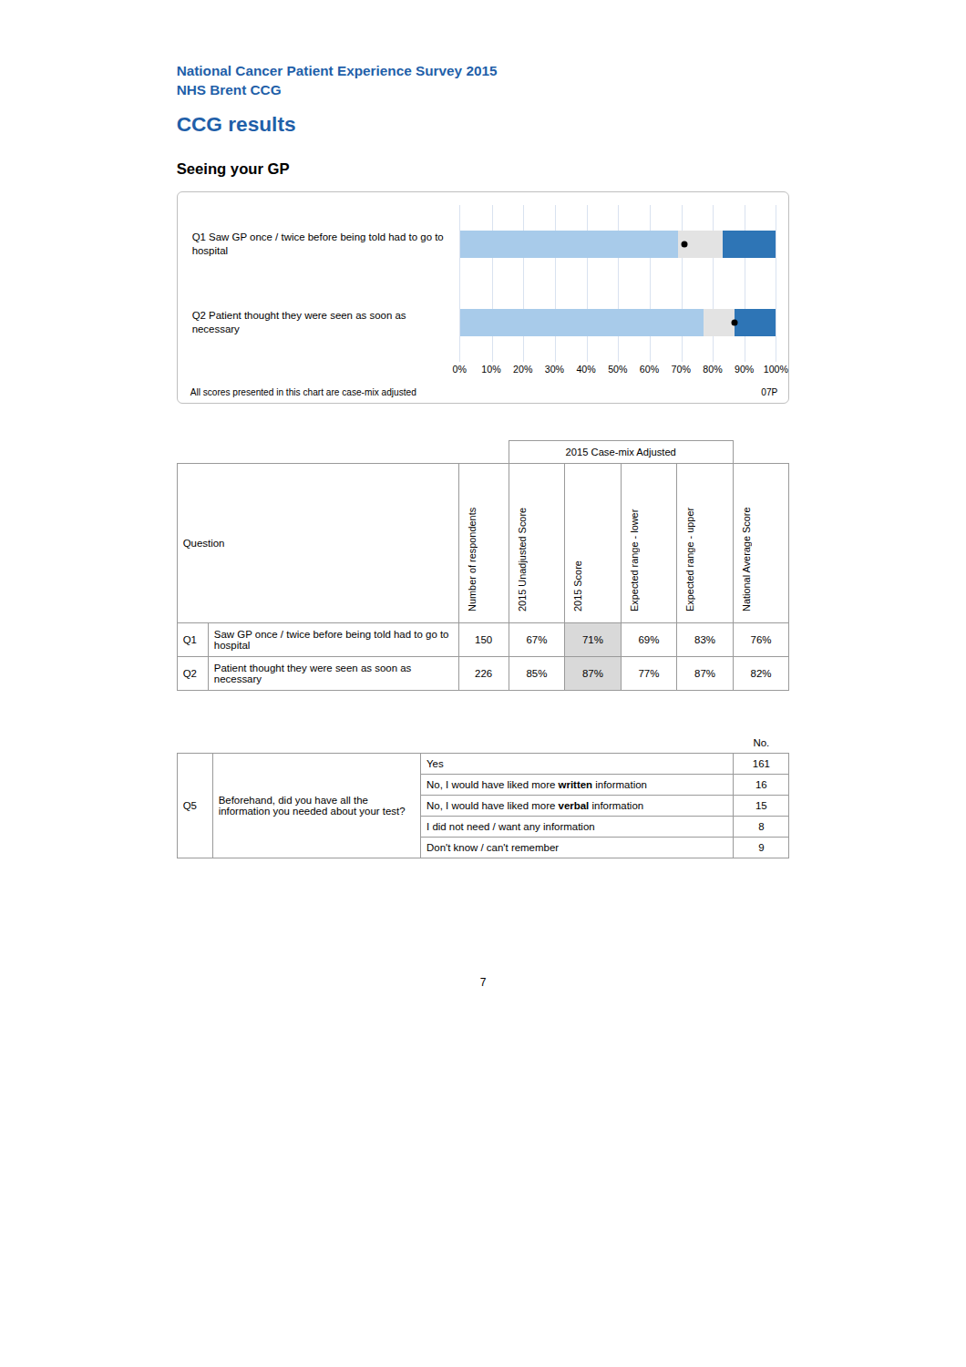National Cancer Patient Experience Survey 2015
NHS Brent CCG
CCG results
Seeing your GP
Q1 Saw GP once / twice before being told had to go to hospital
Q2 Patient thought they were seen as soon as necessary
0% 10% 20% 30% 40% 50% 60% 70% 80% 90% 100%
All scores presented in this chart are case-mix adjusted
07P
| | | 2015 Case-mix Adjusted |
| --- | --- | --- |
| Question | Number of respondents | 2015 Unadjusted Score | 2015 Score | Expected range - lower | Expected range - upper | National Average Score |
| Q1 | Saw GP once / twice before being told had to go to hospital | 150 | 67% | 71% | 69% | 83% | 76% |
| Q2 | Patient thought they were seen as soon as necessary | 226 | 85% | 87% | 77% | 87% | 82% |
| | | | No. |
| Q5 | Beforehand, did you have all the information you needed about your test? | Yes | 161 |
| No, I would have liked more written information | 16 |
| No, I would have liked more verbal information | 15 |
| I did not need / want any information | 8 |
| Don't know / can't remember | 9 |
7